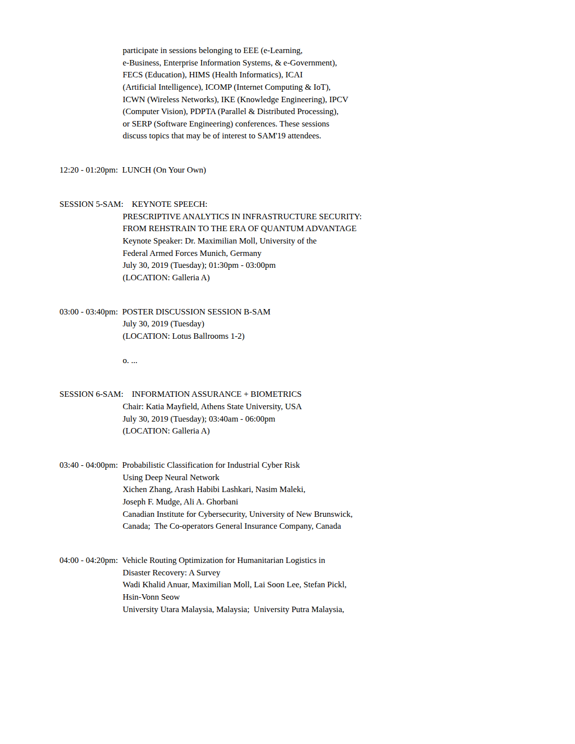participate in sessions belonging to EEE (e-Learning,
e-Business, Enterprise Information Systems, & e-Government),
FECS (Education), HIMS (Health Informatics), ICAI
(Artificial Intelligence), ICOMP (Internet Computing & IoT),
ICWN (Wireless Networks), IKE (Knowledge Engineering), IPCV
(Computer Vision), PDPTA (Parallel & Distributed Processing),
or SERP (Software Engineering) conferences. These sessions
discuss topics that may be of interest to SAM'19 attendees.
12:20 - 01:20pm: LUNCH (On Your Own)
SESSION 5-SAM: KEYNOTE SPEECH:
PRESCRIPTIVE ANALYTICS IN INFRASTRUCTURE SECURITY:
FROM REHSTRAIN TO THE ERA OF QUANTUM ADVANTAGE
Keynote Speaker: Dr. Maximilian Moll, University of the
Federal Armed Forces Munich, Germany
July 30, 2019 (Tuesday); 01:30pm - 03:00pm
(LOCATION: Galleria A)
03:00 - 03:40pm: POSTER DISCUSSION SESSION B-SAM
July 30, 2019 (Tuesday)
(LOCATION: Lotus Ballrooms 1-2)
o. ...
SESSION 6-SAM: INFORMATION ASSURANCE + BIOMETRICS
Chair: Katia Mayfield, Athens State University, USA
July 30, 2019 (Tuesday); 03:40am - 06:00pm
(LOCATION: Galleria A)
03:40 - 04:00pm: Probabilistic Classification for Industrial Cyber Risk
Using Deep Neural Network
Xichen Zhang, Arash Habibi Lashkari, Nasim Maleki,
Joseph F. Mudge, Ali A. Ghorbani
Canadian Institute for Cybersecurity, University of New Brunswick,
Canada; The Co-operators General Insurance Company, Canada
04:00 - 04:20pm: Vehicle Routing Optimization for Humanitarian Logistics in
Disaster Recovery: A Survey
Wadi Khalid Anuar, Maximilian Moll, Lai Soon Lee, Stefan Pickl,
Hsin-Vonn Seow
University Utara Malaysia, Malaysia; University Putra Malaysia,